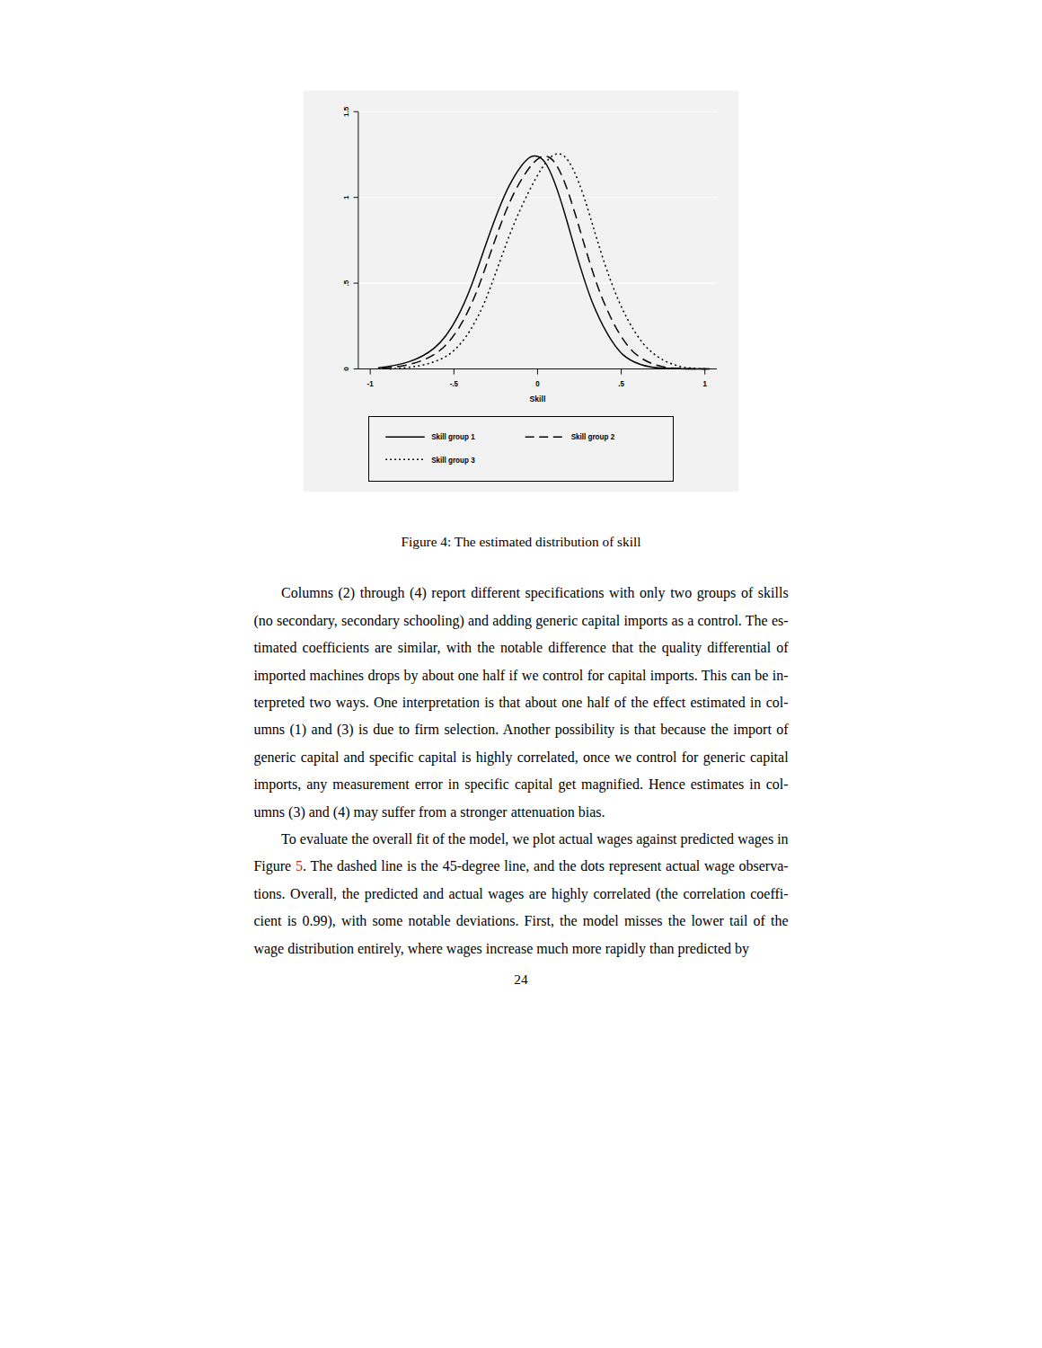0 .5 1 1.5 -1 -.5 0 .5 1 Skill
Skill group 1 Skill group 2 Skill group 3
Figure 4: The estimated distribution of skill
Columns (2) through (4) report different specifications with only two groups of skills (no secondary, secondary schooling) and adding generic capital imports as a control. The estimated coefficients are similar, with the notable difference that the quality differential of imported machines drops by about one half if we control for capital imports. This can be interpreted two ways. One interpretation is that about one half of the effect estimated in columns (1) and (3) is due to firm selection. Another possibility is that because the import of generic capital and specific capital is highly correlated, once we control for generic capital imports, any measurement error in specific capital get magnified. Hence estimates in columns (3) and (4) may suffer from a stronger attenuation bias.
To evaluate the overall fit of the model, we plot actual wages against predicted wages in Figure 5. The dashed line is the 45-degree line, and the dots represent actual wage observations. Overall, the predicted and actual wages are highly correlated (the correlation coefficient is 0.99), with some notable deviations. First, the model misses the lower tail of the wage distribution entirely, where wages increase much more rapidly than predicted by
24